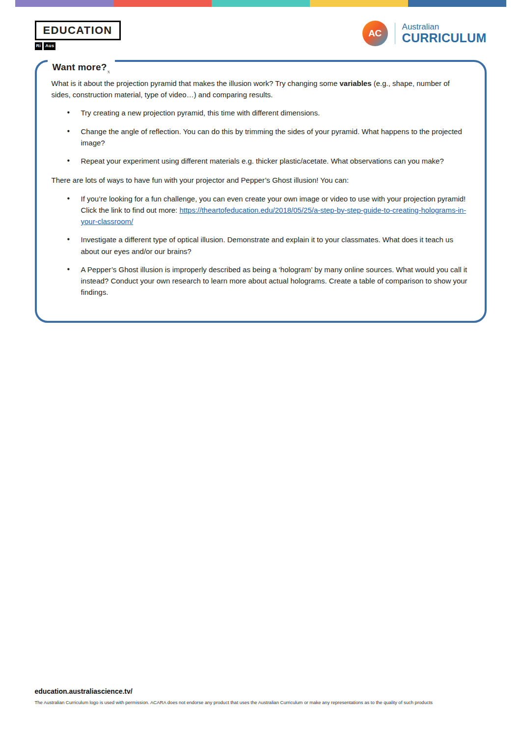EDUCATION
Ri Aus
AC
Australian
CURRICULUM
Want more?x
What is it about the projection pyramid that makes the illusion work? Try changing some variables (e.g., shape, number of sides, construction material, type of video…) and comparing results.
Try creating a new projection pyramid, this time with different dimensions.
Change the angle of reflection. You can do this by trimming the sides of your pyramid. What happens to the projected image?
Repeat your experiment using different materials e.g. thicker plastic/acetate. What observations can you make?
There are lots of ways to have fun with your projector and Pepper’s Ghost illusion! You can:
If you’re looking for a fun challenge, you can even create your own image or video to use with your projection pyramid! Click the link to find out more: https://theartofeducation.edu/2018/05/25/a-step-by-step-guide-to-creating-holograms-in-your-classroom/
Investigate a different type of optical illusion. Demonstrate and explain it to your classmates. What does it teach us about our eyes and/or our brains?
A Pepper’s Ghost illusion is improperly described as being a ‘hologram’ by many online sources. What would you call it instead? Conduct your own research to learn more about actual holograms. Create a table of comparison to show your findings.
education.australiascience.tv/
The Australian Curriculum logo is used with permission. ACARA does not endorse any product that uses the Australian Curriculum or make any representations as to the quality of such products